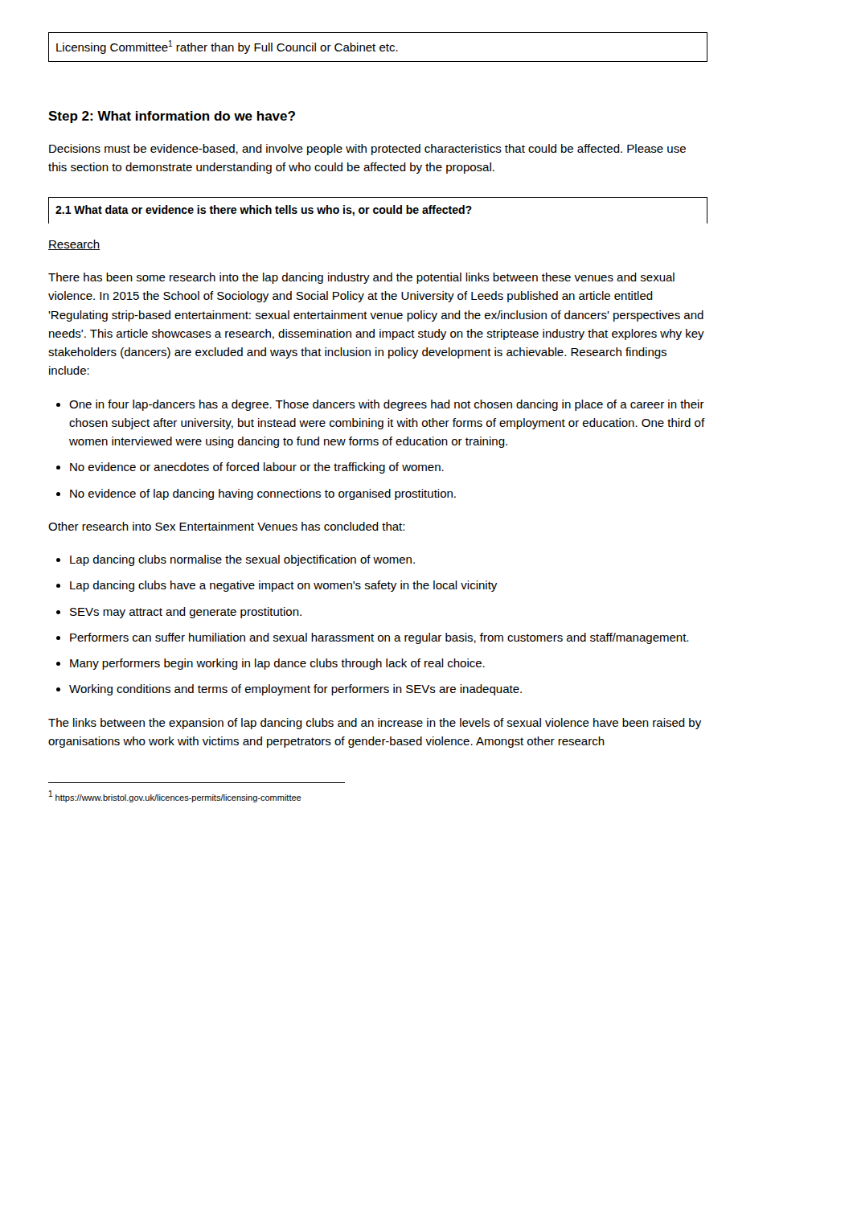Licensing Committee1 rather than by Full Council or Cabinet etc.
Step 2: What information do we have?
Decisions must be evidence-based, and involve people with protected characteristics that could be affected. Please use this section to demonstrate understanding of who could be affected by the proposal.
2.1 What data or evidence is there which tells us who is, or could be affected?
Research
There has been some research into the lap dancing industry and the potential links between these venues and sexual violence. In 2015 the School of Sociology and Social Policy at the University of Leeds published an article entitled 'Regulating strip-based entertainment: sexual entertainment venue policy and the ex/inclusion of dancers' perspectives and needs'. This article showcases a research, dissemination and impact study on the striptease industry that explores why key stakeholders (dancers) are excluded and ways that inclusion in policy development is achievable. Research findings include:
One in four lap-dancers has a degree. Those dancers with degrees had not chosen dancing in place of a career in their chosen subject after university, but instead were combining it with other forms of employment or education. One third of women interviewed were using dancing to fund new forms of education or training.
No evidence or anecdotes of forced labour or the trafficking of women.
No evidence of lap dancing having connections to organised prostitution.
Other research into Sex Entertainment Venues has concluded that:
Lap dancing clubs normalise the sexual objectification of women.
Lap dancing clubs have a negative impact on women's safety in the local vicinity
SEVs may attract and generate prostitution.
Performers can suffer humiliation and sexual harassment on a regular basis, from customers and staff/management.
Many performers begin working in lap dance clubs through lack of real choice.
Working conditions and terms of employment for performers in SEVs are inadequate.
The links between the expansion of lap dancing clubs and an increase in the levels of sexual violence have been raised by organisations who work with victims and perpetrators of gender-based violence. Amongst other research
1 https://www.bristol.gov.uk/licences-permits/licensing-committee